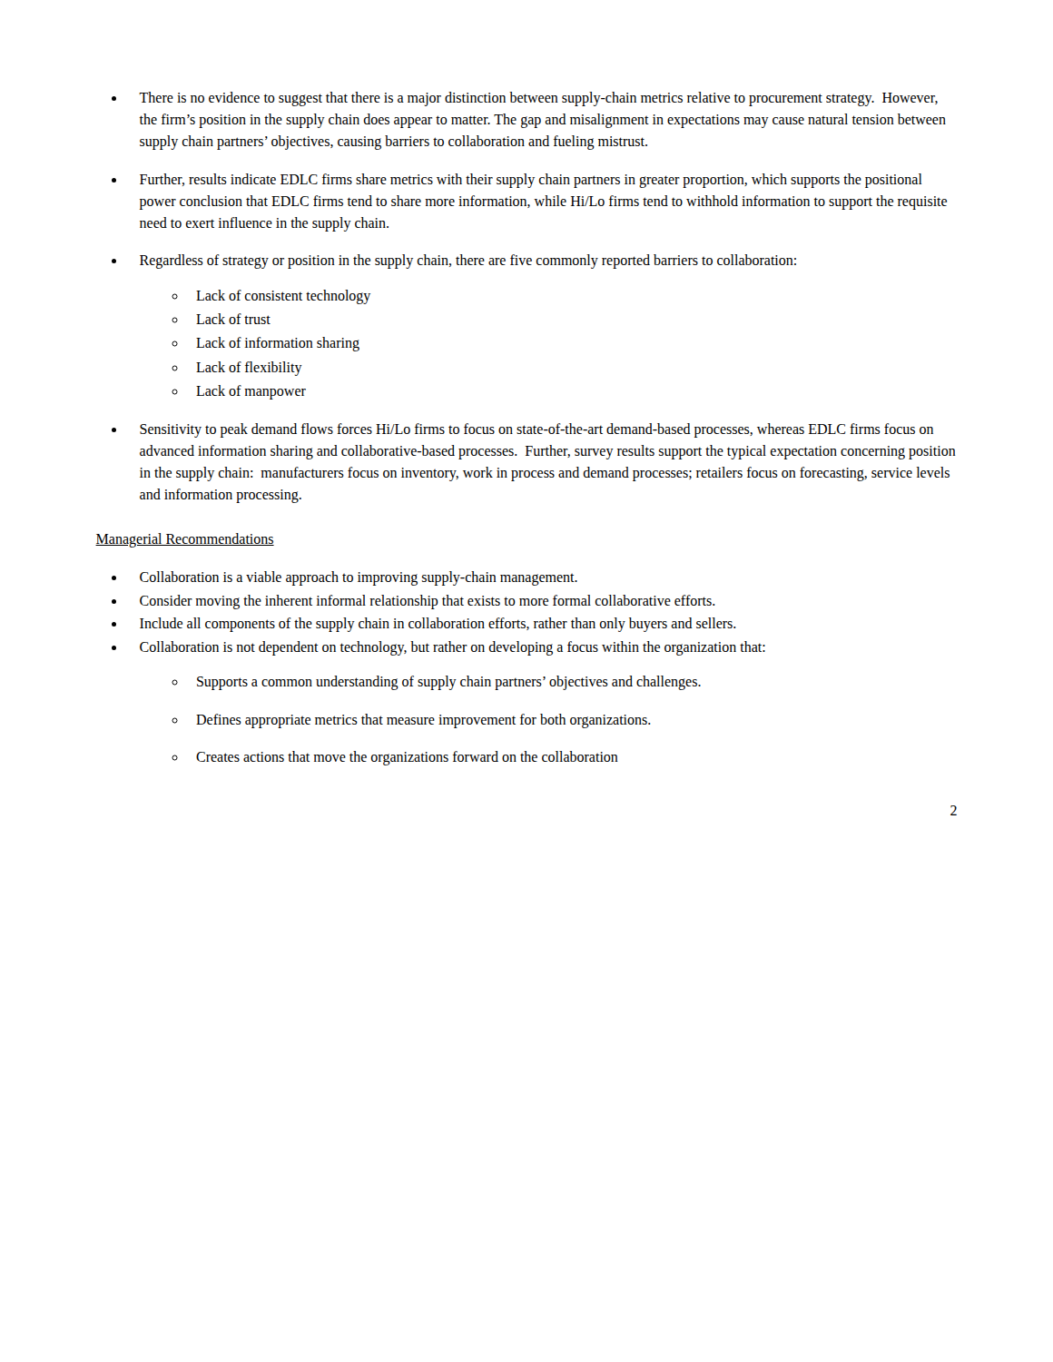There is no evidence to suggest that there is a major distinction between supply-chain metrics relative to procurement strategy. However, the firm’s position in the supply chain does appear to matter. The gap and misalignment in expectations may cause natural tension between supply chain partners’ objectives, causing barriers to collaboration and fueling mistrust.
Further, results indicate EDLC firms share metrics with their supply chain partners in greater proportion, which supports the positional power conclusion that EDLC firms tend to share more information, while Hi/Lo firms tend to withhold information to support the requisite need to exert influence in the supply chain.
Regardless of strategy or position in the supply chain, there are five commonly reported barriers to collaboration:
Lack of consistent technology
Lack of trust
Lack of information sharing
Lack of flexibility
Lack of manpower
Sensitivity to peak demand flows forces Hi/Lo firms to focus on state-of-the-art demand-based processes, whereas EDLC firms focus on advanced information sharing and collaborative-based processes. Further, survey results support the typical expectation concerning position in the supply chain: manufacturers focus on inventory, work in process and demand processes; retailers focus on forecasting, service levels and information processing.
Managerial Recommendations
Collaboration is a viable approach to improving supply-chain management.
Consider moving the inherent informal relationship that exists to more formal collaborative efforts.
Include all components of the supply chain in collaboration efforts, rather than only buyers and sellers.
Collaboration is not dependent on technology, but rather on developing a focus within the organization that:
Supports a common understanding of supply chain partners’ objectives and challenges.
Defines appropriate metrics that measure improvement for both organizations.
Creates actions that move the organizations forward on the collaboration
2